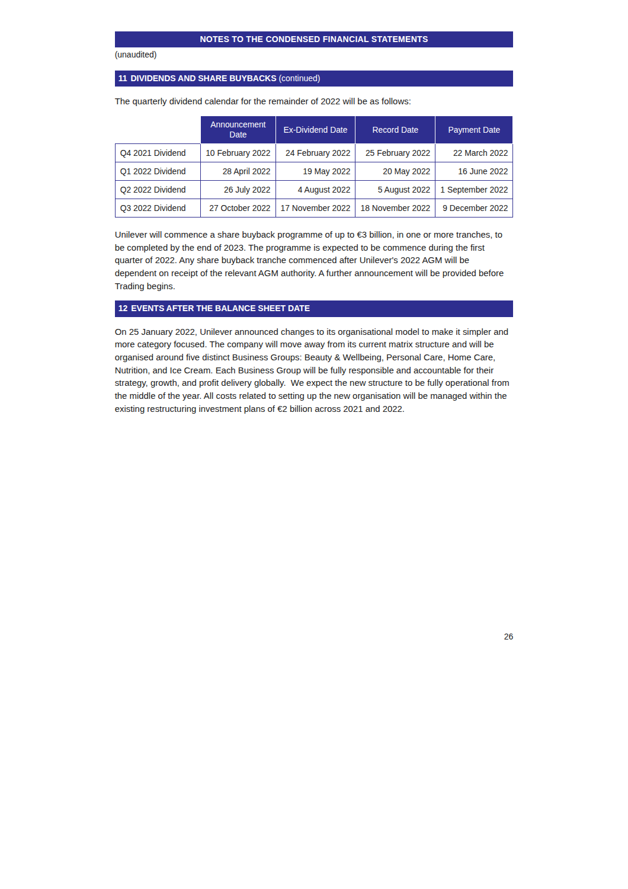Notes to the Condensed Financial Statements
(unaudited)
11 Dividends and Share Buybacks (continued)
The quarterly dividend calendar for the remainder of 2022 will be as follows:
| | Announcement Date | Ex-Dividend Date | Record Date | Payment Date |
| --- | --- | --- | --- | --- |
| Q4 2021 Dividend | 10 February 2022 | 24 February 2022 | 25 February 2022 | 22 March 2022 |
| Q1 2022 Dividend | 28 April 2022 | 19 May 2022 | 20 May 2022 | 16 June 2022 |
| Q2 2022 Dividend | 26 July 2022 | 4 August 2022 | 5 August 2022 | 1 September 2022 |
| Q3 2022 Dividend | 27 October 2022 | 17 November 2022 | 18 November 2022 | 9 December 2022 |
Unilever will commence a share buyback programme of up to €3 billion, in one or more tranches, to be completed by the end of 2023. The programme is expected to be commence during the first quarter of 2022. Any share buyback tranche commenced after Unilever's 2022 AGM will be dependent on receipt of the relevant AGM authority. A further announcement will be provided before Trading begins.
12 Events after the Balance Sheet Date
On 25 January 2022, Unilever announced changes to its organisational model to make it simpler and more category focused. The company will move away from its current matrix structure and will be organised around five distinct Business Groups: Beauty & Wellbeing, Personal Care, Home Care, Nutrition, and Ice Cream. Each Business Group will be fully responsible and accountable for their strategy, growth, and profit delivery globally. We expect the new structure to be fully operational from the middle of the year. All costs related to setting up the new organisation will be managed within the existing restructuring investment plans of €2 billion across 2021 and 2022.
26